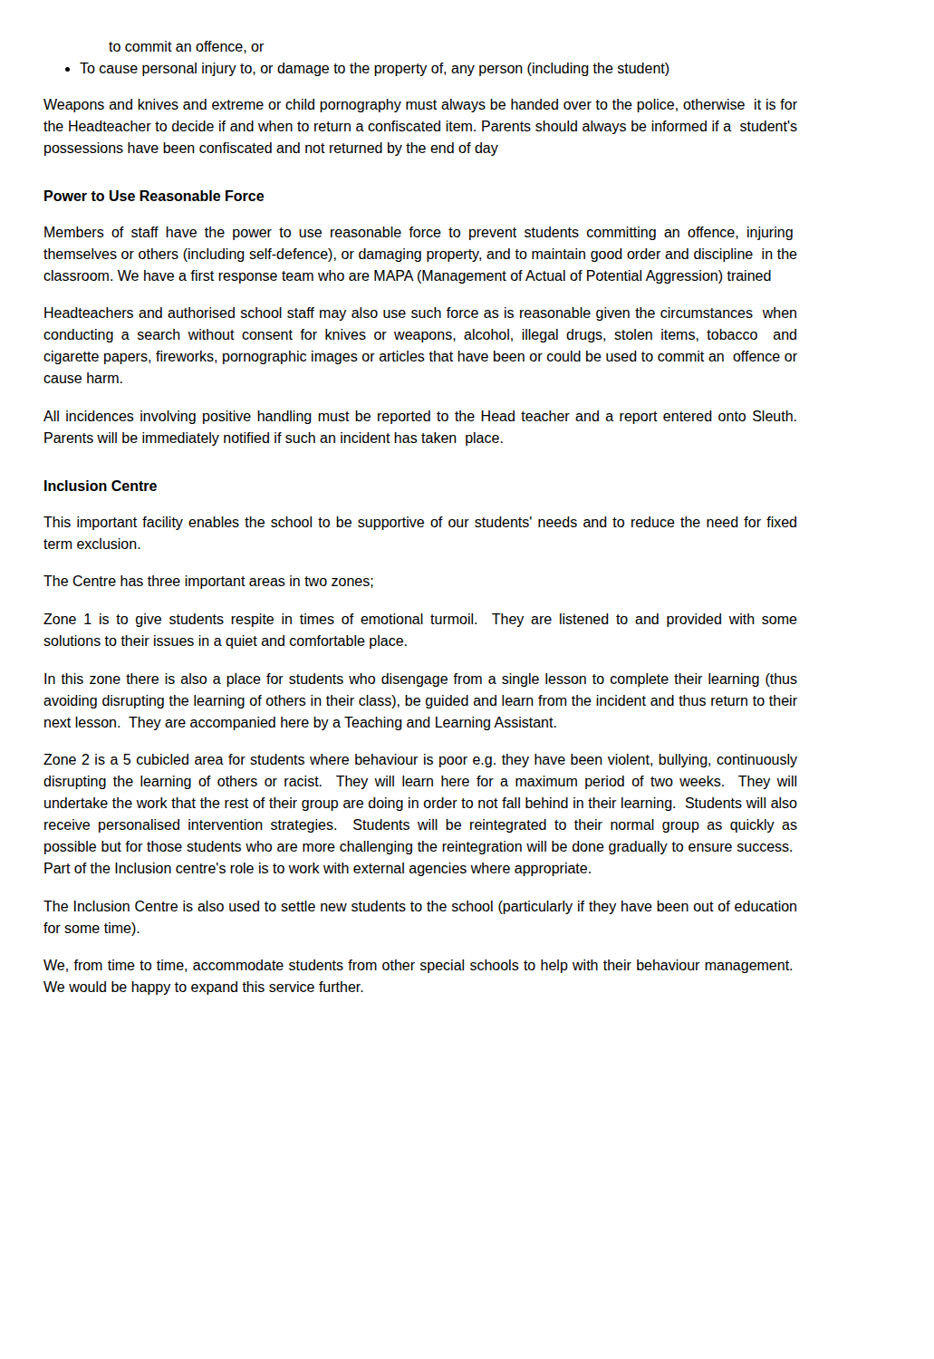to commit an offence, or
To cause personal injury to, or damage to the property of, any person (including the student)
Weapons and knives and extreme or child pornography must always be handed over to the police, otherwise it is for the Headteacher to decide if and when to return a confiscated item. Parents should always be informed if a student's possessions have been confiscated and not returned by the end of day
Power to Use Reasonable Force
Members of staff have the power to use reasonable force to prevent students committing an offence, injuring themselves or others (including self-defence), or damaging property, and to maintain good order and discipline in the classroom. We have a first response team who are MAPA (Management of Actual of Potential Aggression) trained
Headteachers and authorised school staff may also use such force as is reasonable given the circumstances when conducting a search without consent for knives or weapons, alcohol, illegal drugs, stolen items, tobacco and cigarette papers, fireworks, pornographic images or articles that have been or could be used to commit an offence or cause harm.
All incidences involving positive handling must be reported to the Head teacher and a report entered onto Sleuth. Parents will be immediately notified if such an incident has taken place.
Inclusion Centre
This important facility enables the school to be supportive of our students' needs and to reduce the need for fixed term exclusion.
The Centre has three important areas in two zones;
Zone 1 is to give students respite in times of emotional turmoil. They are listened to and provided with some solutions to their issues in a quiet and comfortable place.
In this zone there is also a place for students who disengage from a single lesson to complete their learning (thus avoiding disrupting the learning of others in their class), be guided and learn from the incident and thus return to their next lesson. They are accompanied here by a Teaching and Learning Assistant.
Zone 2 is a 5 cubicled area for students where behaviour is poor e.g. they have been violent, bullying, continuously disrupting the learning of others or racist. They will learn here for a maximum period of two weeks. They will undertake the work that the rest of their group are doing in order to not fall behind in their learning. Students will also receive personalised intervention strategies. Students will be reintegrated to their normal group as quickly as possible but for those students who are more challenging the reintegration will be done gradually to ensure success. Part of the Inclusion centre's role is to work with external agencies where appropriate.
The Inclusion Centre is also used to settle new students to the school (particularly if they have been out of education for some time).
We, from time to time, accommodate students from other special schools to help with their behaviour management. We would be happy to expand this service further.